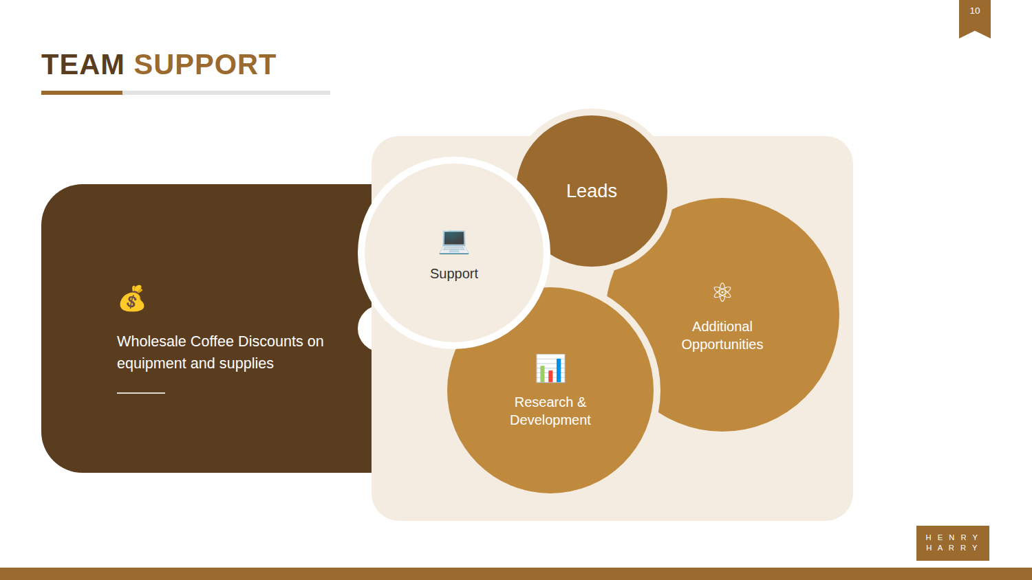10
TEAM SUPPORT
💰
Wholesale Coffee Discounts on equipment and supplies
💻
Support
Leads
⚛
Additional
Opportunities
📊
Research &
Development
H E N R Y
H A R R Y